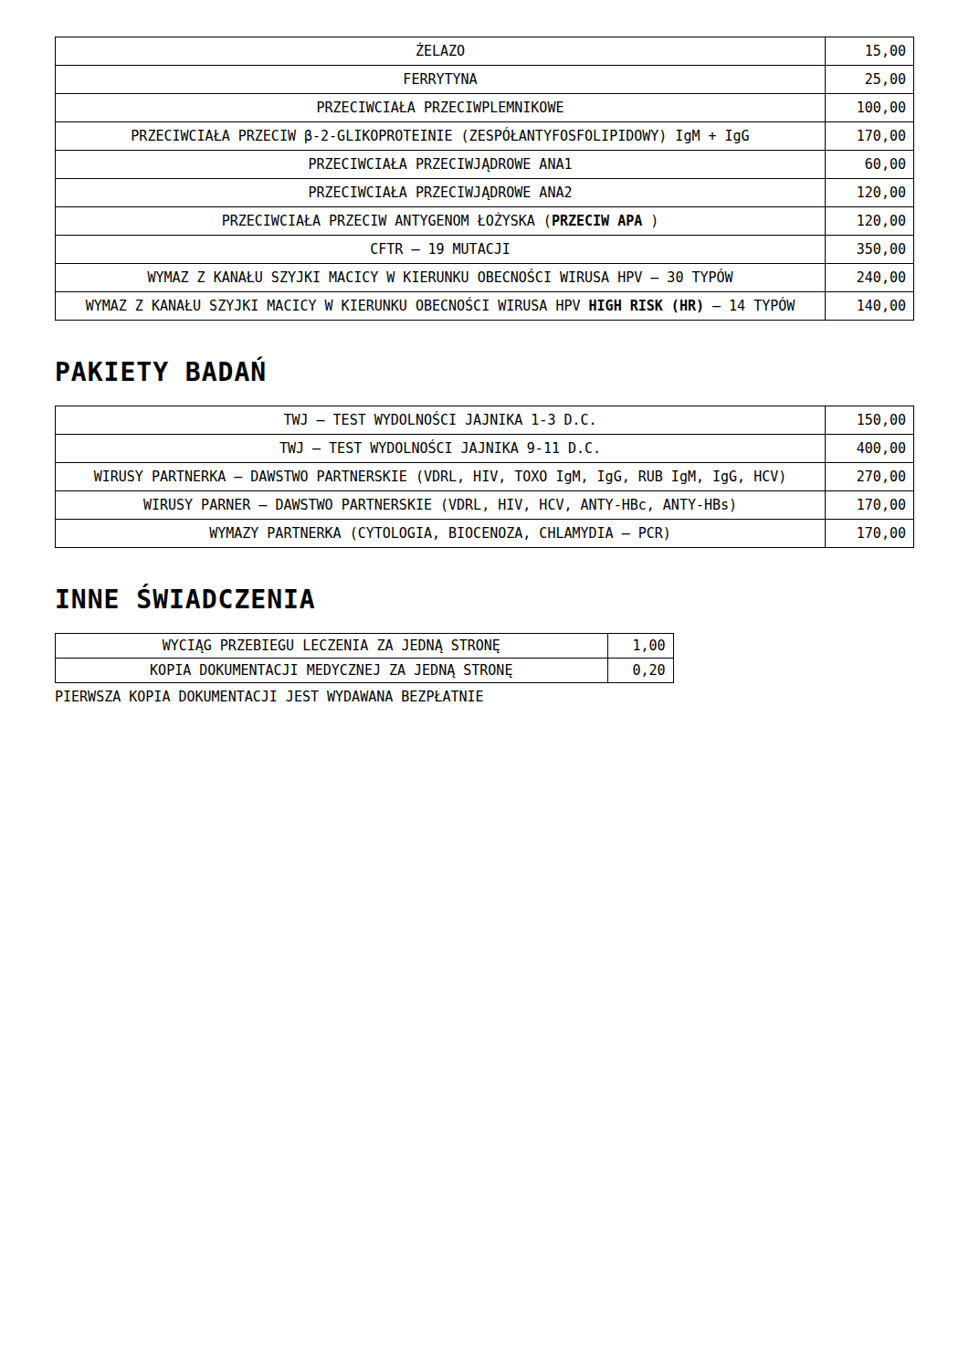| ŻELAZO | 15,00 |
| FERRYTYNA | 25,00 |
| PRZECIWCIAŁA PRZECIWPLEMNIKOWE | 100,00 |
| PRZECIWCIAŁA PRZECIW β-2-GLIKOPROTEINIE (ZESPÓŁANTYFOSFOLIPIDOWY) IgM + IgG | 170,00 |
| PRZECIWCIAŁA PRZECIWJĄDROWE ANA1 | 60,00 |
| PRZECIWCIAŁA PRZECIWJĄDROWE ANA2 | 120,00 |
| PRZECIWCIAŁA PRZECIW ANTYGENOM ŁOŻYSKA ( PRZECIW APA ) | 120,00 |
| CFTR — 19 MUTACJI | 350,00 |
| WYMAZ Z KANAŁU SZYJKI MACICY W KIERUNKU OBECNOŚCI WIRUSA HPV — 30 TYPÓW | 240,00 |
| WYMAZ Z KANAŁU SZYJKI MACICY W KIERUNKU OBECNOŚCI WIRUSA HPV HIGH RISK (HR) — 14 TYPÓW | 140,00 |
PAKIETY BADAŃ
| TWJ — TEST WYDOLNOŚCI JAJNIKA 1-3 D.C. | 150,00 |
| TWJ — TEST WYDOLNOŚCI JAJNIKA 9-11 D.C. | 400,00 |
| WIRUSY PARTNERKA — DAWSTWO PARTNERSKIE (VDRL, HIV, TOXO IgM, IgG, RUB IgM, IgG, HCV) | 270,00 |
| WIRUSY PARNER — DAWSTWO PARTNERSKIE (VDRL, HIV, HCV, ANTY-HBc, ANTY-HBs) | 170,00 |
| WYMAZY PARTNERKA (CYTOLOGIA, BIOCENOZA, CHLAMYDIA — PCR) | 170,00 |
INNE ŚWIADCZENIA
| WYCIĄG PRZEBIEGU LECZENIA ZA JEDNĄ STRONĘ | 1,00 |
| KOPIA DOKUMENTACJI MEDYCZNEJ ZA JEDNĄ STRONĘ | 0,20 |
PIERWSZA KOPIA DOKUMENTACJI JEST WYDAWANA BEZPŁATNIE